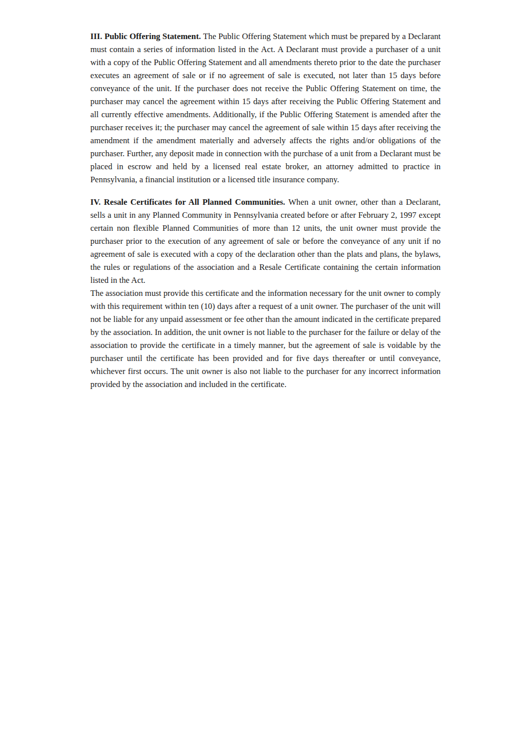III. Public Offering Statement.
The Public Offering Statement which must be prepared by a Declarant must contain a series of information listed in the Act. A Declarant must provide a purchaser of a unit with a copy of the Public Offering Statement and all amendments thereto prior to the date the purchaser executes an agreement of sale or if no agreement of sale is executed, not later than 15 days before conveyance of the unit. If the purchaser does not receive the Public Offering Statement on time, the purchaser may cancel the agreement within 15 days after receiving the Public Offering Statement and all currently effective amendments. Additionally, if the Public Offering Statement is amended after the purchaser receives it; the purchaser may cancel the agreement of sale within 15 days after receiving the amendment if the amendment materially and adversely affects the rights and/or obligations of the purchaser. Further, any deposit made in connection with the purchase of a unit from a Declarant must be placed in escrow and held by a licensed real estate broker, an attorney admitted to practice in Pennsylvania, a financial institution or a licensed title insurance company.
IV. Resale Certificates for All Planned Communities.
When a unit owner, other than a Declarant, sells a unit in any Planned Community in Pennsylvania created before or after February 2, 1997 except certain non flexible Planned Communities of more than 12 units, the unit owner must provide the purchaser prior to the execution of any agreement of sale or before the conveyance of any unit if no agreement of sale is executed with a copy of the declaration other than the plats and plans, the bylaws, the rules or regulations of the association and a Resale Certificate containing the certain information listed in the Act.
The association must provide this certificate and the information necessary for the unit owner to comply with this requirement within ten (10) days after a request of a unit owner. The purchaser of the unit will not be liable for any unpaid assessment or fee other than the amount indicated in the certificate prepared by the association. In addition, the unit owner is not liable to the purchaser for the failure or delay of the association to provide the certificate in a timely manner, but the agreement of sale is voidable by the purchaser until the certificate has been provided and for five days thereafter or until conveyance, whichever first occurs. The unit owner is also not liable to the purchaser for any incorrect information provided by the association and included in the certificate.